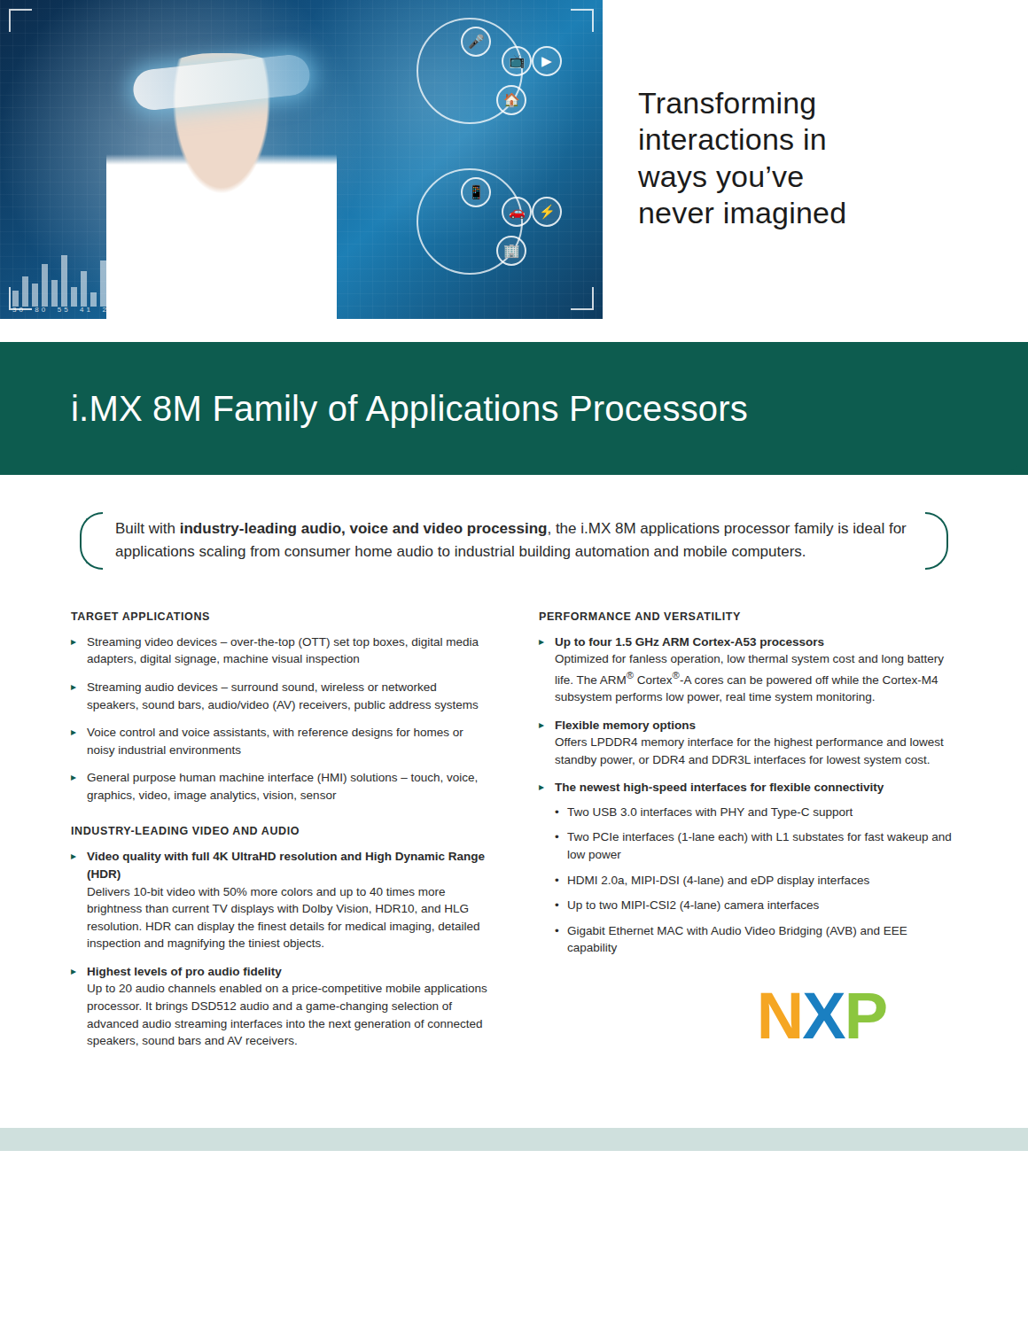🎤
📺
▶
🏠
📱
🚗
⚡
🏢
30 80 55 41 20 27 30 50 30
Transforming
interactions in
ways you’ve
never imagined
i.MX 8M Family of Applications Processors
Built with industry-leading audio, voice and video processing, the i.MX 8M applications processor family is ideal for applications scaling from consumer home audio to industrial building automation and mobile computers.
Target Applications
Streaming video devices – over-the-top (OTT) set top boxes, digital media adapters, digital signage, machine visual inspection
Streaming audio devices – surround sound, wireless or networked speakers, sound bars, audio/video (AV) receivers, public address systems
Voice control and voice assistants, with reference designs for homes or noisy industrial environments
General purpose human machine interface (HMI) solutions – touch, voice, graphics, video, image analytics, vision, sensor
Industry-Leading Video and Audio
Video quality with full 4K UltraHD resolution and High Dynamic Range (HDR)
Delivers 10-bit video with 50% more colors and up to 40 times more brightness than current TV displays with Dolby Vision, HDR10, and HLG resolution. HDR can display the finest details for medical imaging, detailed inspection and magnifying the tiniest objects.
Highest levels of pro audio fidelity
Up to 20 audio channels enabled on a price-competitive mobile applications processor. It brings DSD512 audio and a game-changing selection of advanced audio streaming interfaces into the next generation of connected speakers, sound bars and AV receivers.
Performance and Versatility
Up to four 1.5 GHz ARM Cortex-A53 processors
Optimized for fanless operation, low thermal system cost and long battery life. The ARM® Cortex®-A cores can be powered off while the Cortex-M4 subsystem performs low power, real time system monitoring.
Flexible memory options
Offers LPDDR4 memory interface for the highest performance and lowest standby power, or DDR4 and DDR3L interfaces for lowest system cost.
The newest high-speed interfaces for flexible connectivity
Two USB 3.0 interfaces with PHY and Type-C support
Two PCIe interfaces (1-lane each) with L1 substates for fast wakeup and low power
HDMI 2.0a, MIPI-DSI (4-lane) and eDP display interfaces
Up to two MIPI-CSI2 (4-lane) camera interfaces
Gigabit Ethernet MAC with Audio Video Bridging (AVB) and EEE capability
NXP